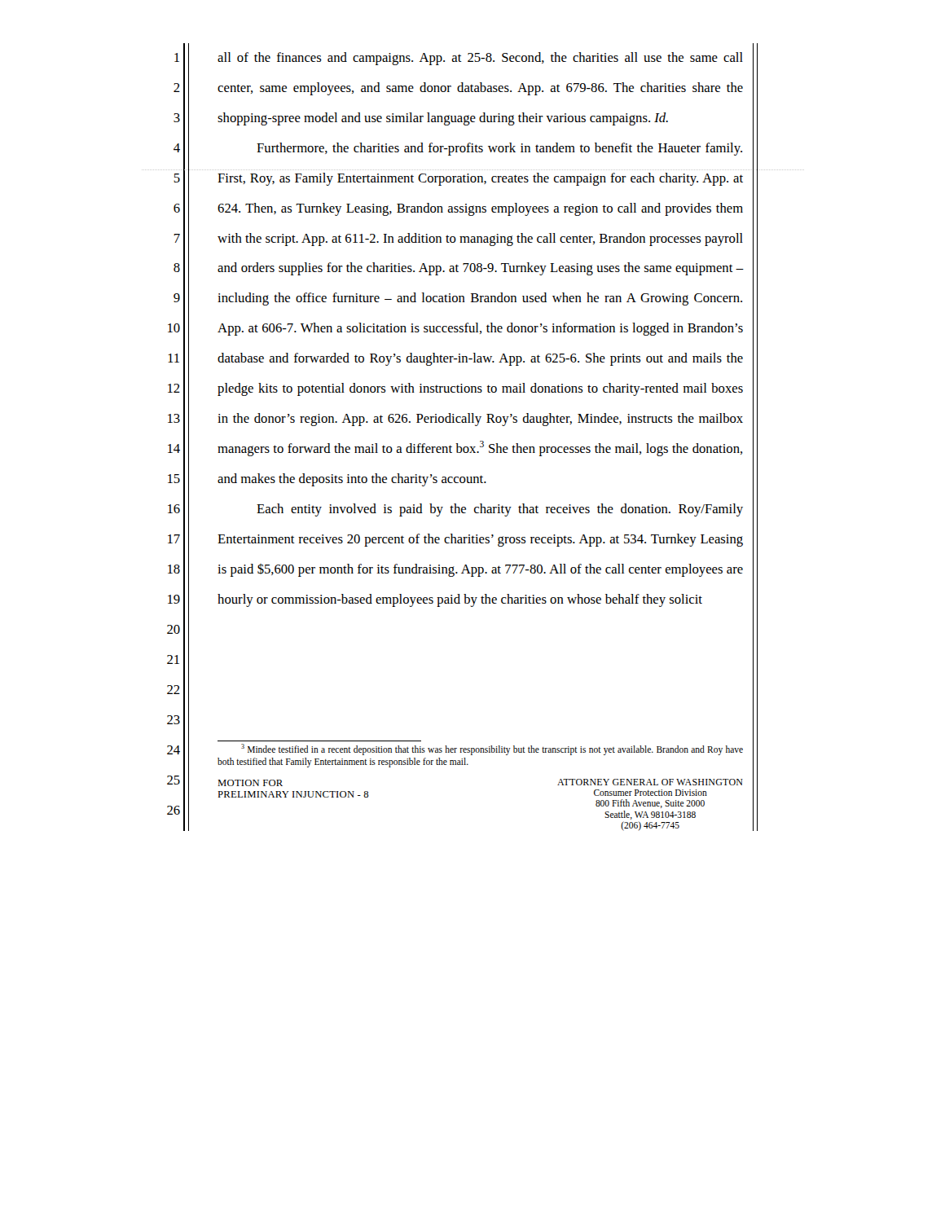1
2
3
4
5
6
7
8
9
10
11
12
13
14
15
16
17
18
19
20
21
22
23
24
25
26
all of the finances and campaigns. App. at 25-8. Second, the charities all use the same call center, same employees, and same donor databases. App. at 679-86. The charities share the shopping-spree model and use similar language during their various campaigns. Id.
Furthermore, the charities and for-profits work in tandem to benefit the Haueter family. First, Roy, as Family Entertainment Corporation, creates the campaign for each charity. App. at 624. Then, as Turnkey Leasing, Brandon assigns employees a region to call and provides them with the script. App. at 611-2. In addition to managing the call center, Brandon processes payroll and orders supplies for the charities. App. at 708-9. Turnkey Leasing uses the same equipment – including the office furniture – and location Brandon used when he ran A Growing Concern. App. at 606-7. When a solicitation is successful, the donor’s information is logged in Brandon’s database and forwarded to Roy’s daughter-in-law. App. at 625-6. She prints out and mails the pledge kits to potential donors with instructions to mail donations to charity-rented mail boxes in the donor’s region. App. at 626. Periodically Roy’s daughter, Mindee, instructs the mailbox managers to forward the mail to a different box.3 She then processes the mail, logs the donation, and makes the deposits into the charity’s account.
Each entity involved is paid by the charity that receives the donation. Roy/Family Entertainment receives 20 percent of the charities’ gross receipts. App. at 534. Turnkey Leasing is paid $5,600 per month for its fundraising. App. at 777-80. All of the call center employees are hourly or commission-based employees paid by the charities on whose behalf they solicit
3 Mindee testified in a recent deposition that this was her responsibility but the transcript is not yet available. Brandon and Roy have both testified that Family Entertainment is responsible for the mail.
MOTION FOR
PRELIMINARY INJUNCTION - 8
ATTORNEY GENERAL OF WASHINGTON
Consumer Protection Division
800 Fifth Avenue, Suite 2000
Seattle, WA 98104-3188
(206) 464-7745